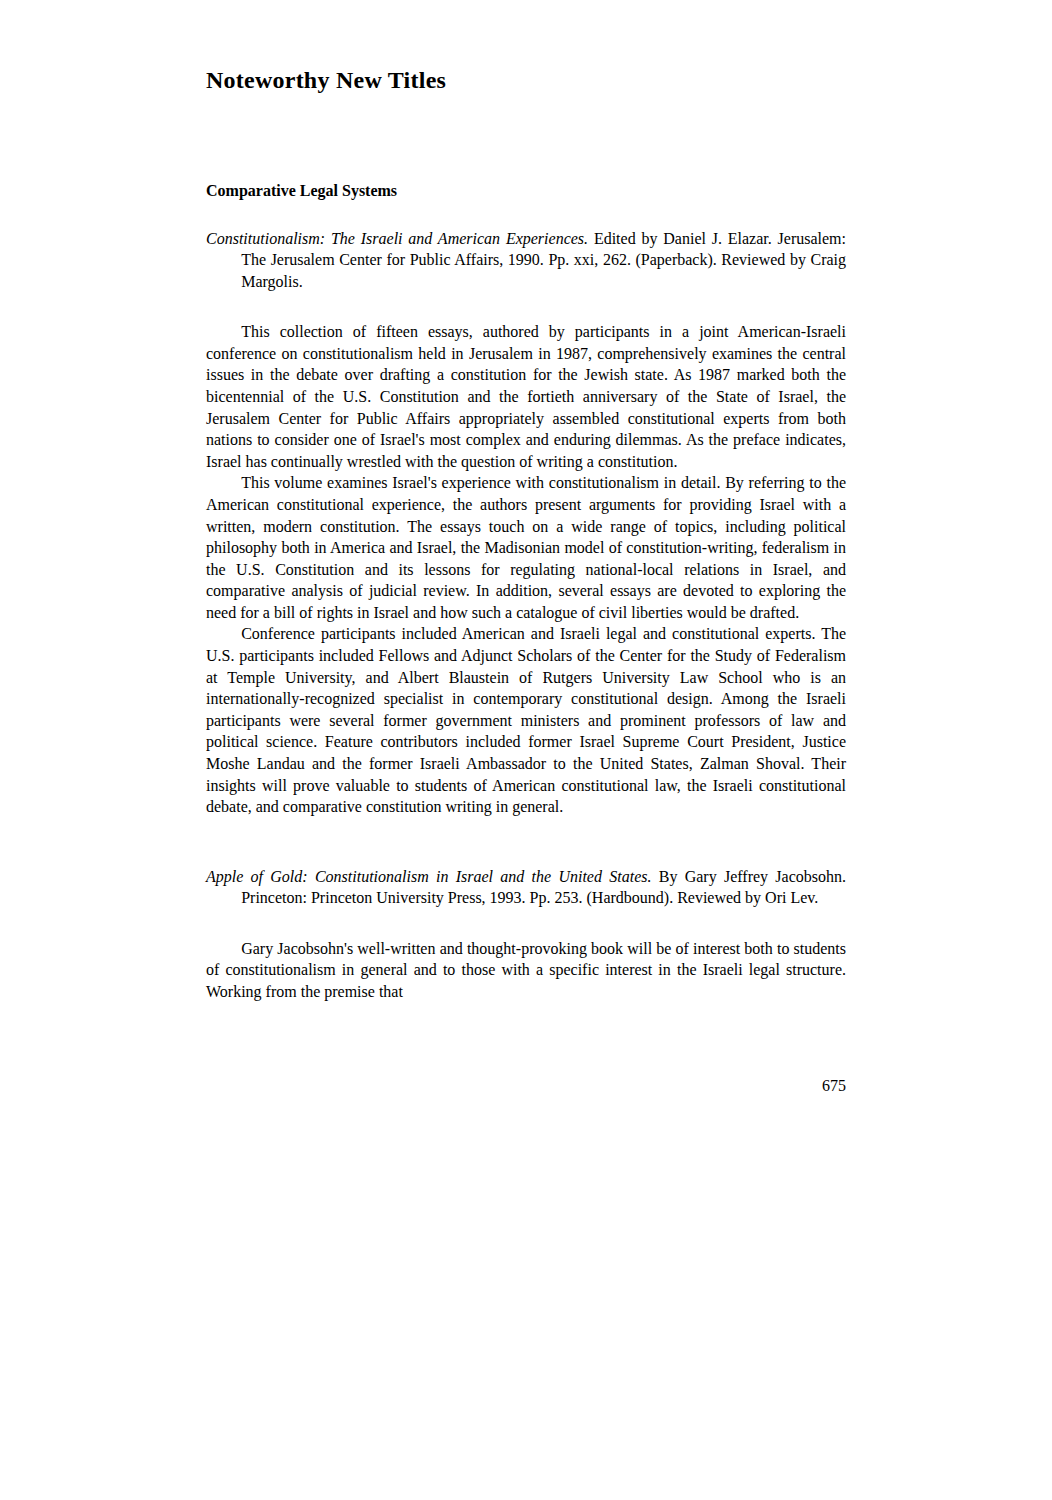Noteworthy New Titles
Comparative Legal Systems
Constitutionalism: The Israeli and American Experiences. Edited by Daniel J. Elazar. Jerusalem: The Jerusalem Center for Public Affairs, 1990. Pp. xxi, 262. (Paperback). Reviewed by Craig Margolis.
This collection of fifteen essays, authored by participants in a joint American-Israeli conference on constitutionalism held in Jerusalem in 1987, comprehensively examines the central issues in the debate over drafting a constitution for the Jewish state. As 1987 marked both the bicentennial of the U.S. Constitution and the fortieth anniversary of the State of Israel, the Jerusalem Center for Public Affairs appropriately assembled constitutional experts from both nations to consider one of Israel's most complex and enduring dilemmas. As the preface indicates, Israel has continually wrestled with the question of writing a constitution.
This volume examines Israel's experience with constitutionalism in detail. By referring to the American constitutional experience, the authors present arguments for providing Israel with a written, modern constitution. The essays touch on a wide range of topics, including political philosophy both in America and Israel, the Madisonian model of constitution-writing, federalism in the U.S. Constitution and its lessons for regulating national-local relations in Israel, and comparative analysis of judicial review. In addition, several essays are devoted to exploring the need for a bill of rights in Israel and how such a catalogue of civil liberties would be drafted.
Conference participants included American and Israeli legal and constitutional experts. The U.S. participants included Fellows and Adjunct Scholars of the Center for the Study of Federalism at Temple University, and Albert Blaustein of Rutgers University Law School who is an internationally-recognized specialist in contemporary constitutional design. Among the Israeli participants were several former government ministers and prominent professors of law and political science. Feature contributors included former Israel Supreme Court President, Justice Moshe Landau and the former Israeli Ambassador to the United States, Zalman Shoval. Their insights will prove valuable to students of American constitutional law, the Israeli constitutional debate, and comparative constitution writing in general.
Apple of Gold: Constitutionalism in Israel and the United States. By Gary Jeffrey Jacobsohn. Princeton: Princeton University Press, 1993. Pp. 253. (Hardbound). Reviewed by Ori Lev.
Gary Jacobsohn's well-written and thought-provoking book will be of interest both to students of constitutionalism in general and to those with a specific interest in the Israeli legal structure. Working from the premise that
675